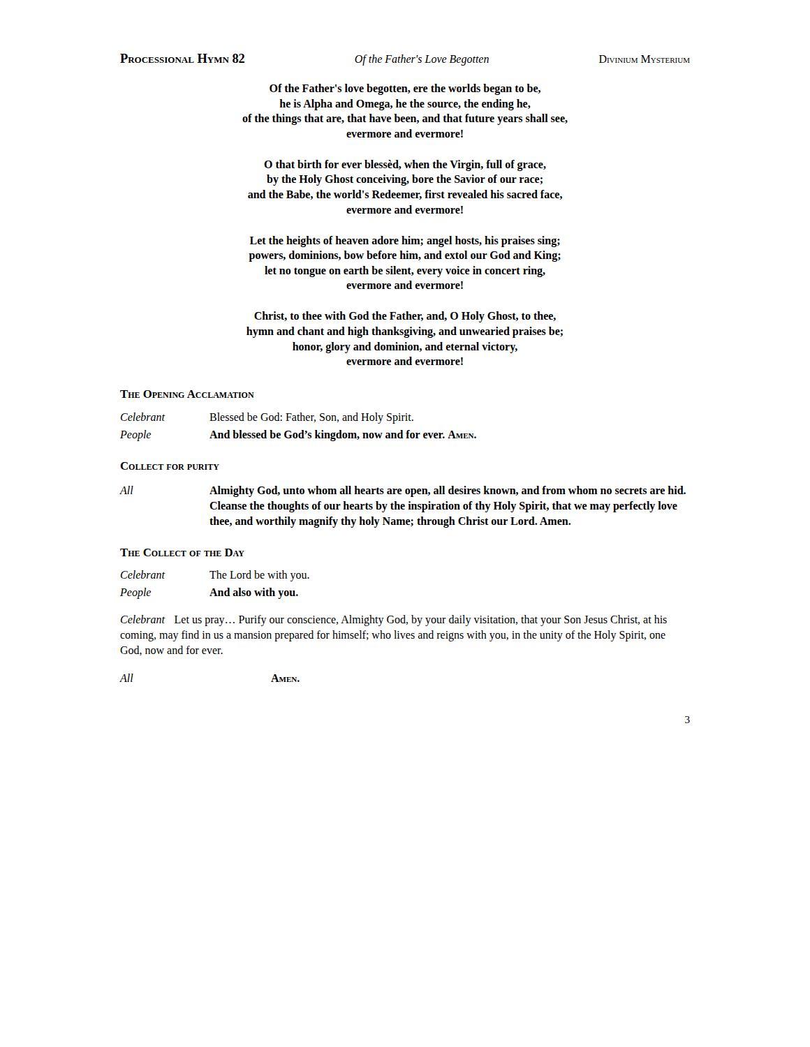Processional Hymn 82 Of the Father's Love Begotten Divinium Mysterium
Of the Father's love begotten, ere the worlds began to be,
he is Alpha and Omega, he the source, the ending he,
of the things that are, that have been, and that future years shall see,
evermore and evermore!
O that birth for ever blessèd, when the Virgin, full of grace,
by the Holy Ghost conceiving, bore the Savior of our race;
and the Babe, the world's Redeemer, first revealed his sacred face,
evermore and evermore!
Let the heights of heaven adore him; angel hosts, his praises sing;
powers, dominions, bow before him, and extol our God and King;
let no tongue on earth be silent, every voice in concert ring,
evermore and evermore!
Christ, to thee with God the Father, and, O Holy Ghost, to thee,
hymn and chant and high thanksgiving, and unwearied praises be;
honor, glory and dominion, and eternal victory,
evermore and evermore!
The Opening Acclamation
Celebrant Blessed be God: Father, Son, and Holy Spirit.
People And blessed be God’s kingdom, now and for ever. Amen.
Collect for purity
All Almighty God, unto whom all hearts are open, all desires known, and from whom no secrets are hid. Cleanse the thoughts of our hearts by the inspiration of thy Holy Spirit, that we may perfectly love thee, and worthily magnify thy holy Name; through Christ our Lord. Amen.
The Collect of the Day
Celebrant The Lord be with you.
People And also with you.
Celebrant Let us pray… Purify our conscience, Almighty God, by your daily visitation, that your Son Jesus Christ, at his coming, may find in us a mansion prepared for himself; who lives and reigns with you, in the unity of the Holy Spirit, one God, now and for ever.
All Amen.
3